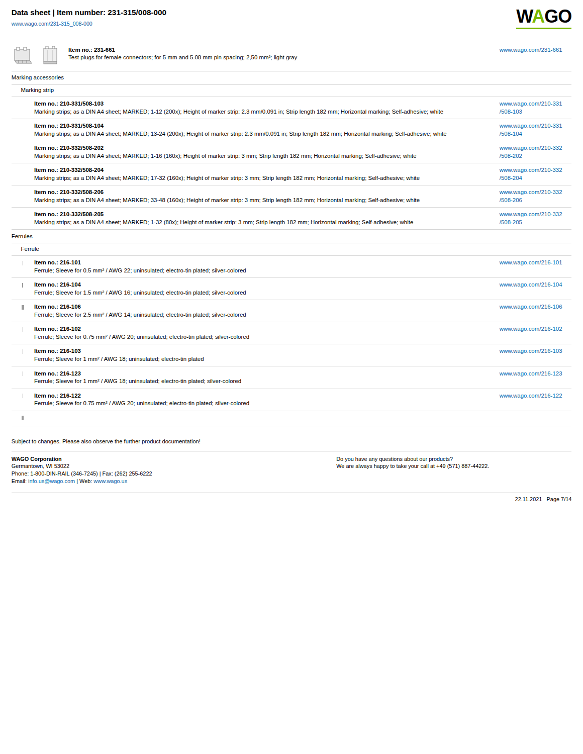Data sheet | Item number: 231-315/008-000
www.wago.com/231-315_008-000
WAGO
Item no.: 231-661
Test plugs for female connectors; for 5 mm and 5.08 mm pin spacing; 2,50 mm²; light gray
www.wago.com/231-661
Marking accessories
Marking strip
Item no.: 210-331/508-103
Marking strips; as a DIN A4 sheet; MARKED; 1-12 (200x); Height of marker strip: 2.3 mm/0.091 in; Strip length 182 mm; Horizontal marking; Self-adhesive; white
www.wago.com/210-331
/508-103
Item no.: 210-331/508-104
Marking strips; as a DIN A4 sheet; MARKED; 13-24 (200x); Height of marker strip: 2.3 mm/0.091 in; Strip length 182 mm; Horizontal marking; Self-adhesive; white
www.wago.com/210-331
/508-104
Item no.: 210-332/508-202
Marking strips; as a DIN A4 sheet; MARKED; 1-16 (160x); Height of marker strip: 3 mm; Strip length 182 mm; Horizontal marking; Self-adhesive; white
www.wago.com/210-332
/508-202
Item no.: 210-332/508-204
Marking strips; as a DIN A4 sheet; MARKED; 17-32 (160x); Height of marker strip: 3 mm; Strip length 182 mm; Horizontal marking; Self-adhesive; white
www.wago.com/210-332
/508-204
Item no.: 210-332/508-206
Marking strips; as a DIN A4 sheet; MARKED; 33-48 (160x); Height of marker strip: 3 mm; Strip length 182 mm; Horizontal marking; Self-adhesive; white
www.wago.com/210-332
/508-206
Item no.: 210-332/508-205
Marking strips; as a DIN A4 sheet; MARKED; 1-32 (80x); Height of marker strip: 3 mm; Strip length 182 mm; Horizontal marking; Self-adhesive; white
www.wago.com/210-332
/508-205
Ferrules
Ferrule
Item no.: 216-101
Ferrule; Sleeve for 0.5 mm² / AWG 22; uninsulated; electro-tin plated; silver-colored
www.wago.com/216-101
Item no.: 216-104
Ferrule; Sleeve for 1.5 mm² / AWG 16; uninsulated; electro-tin plated; silver-colored
www.wago.com/216-104
Item no.: 216-106
Ferrule; Sleeve for 2.5 mm² / AWG 14; uninsulated; electro-tin plated; silver-colored
www.wago.com/216-106
Item no.: 216-102
Ferrule; Sleeve for 0.75 mm² / AWG 20; uninsulated; electro-tin plated; silver-colored
www.wago.com/216-102
Item no.: 216-103
Ferrule; Sleeve for 1 mm² / AWG 18; uninsulated; electro-tin plated
www.wago.com/216-103
Item no.: 216-123
Ferrule; Sleeve for 1 mm² / AWG 18; uninsulated; electro-tin plated; silver-colored
www.wago.com/216-123
Item no.: 216-122
Ferrule; Sleeve for 0.75 mm² / AWG 20; uninsulated; electro-tin plated; silver-colored
www.wago.com/216-122
Subject to changes. Please also observe the further product documentation!
WAGO Corporation
Germantown, WI 53022
Phone: 1-800-DIN-RAIL (346-7245) | Fax: (262) 255-6222
Email: info.us@wago.com | Web: www.wago.us
Do you have any questions about our products?
We are always happy to take your call at +49 (571) 887-44222.
22.11.2021 Page 7/14